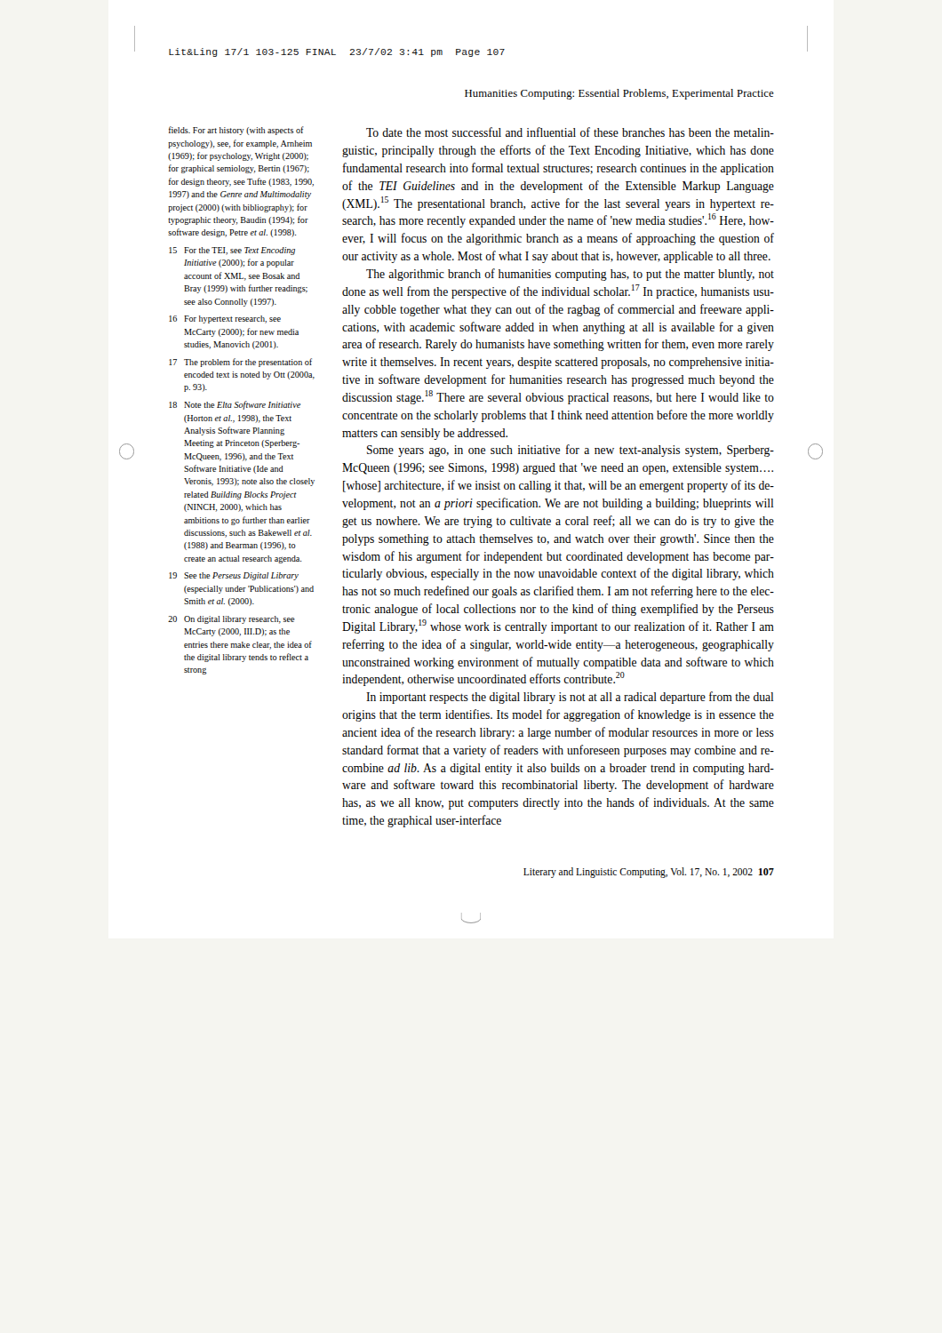Lit&Ling 17/1 103-125 FINAL 23/7/02 3:41 pm Page 107
Humanities Computing: Essential Problems, Experimental Practice
fields. For art history (with aspects of psychology), see, for example, Arnheim (1969); for psychology, Wright (2000); for graphical semiology, Bertin (1967); for design theory, see Tufte (1983, 1990, 1997) and the Genre and Multimodality project (2000) (with bibliography); for typographic theory, Baudin (1994); for software design, Petre et al. (1998).
15
For the TEI, see Text Encoding Initiative (2000); for a popular account of XML, see Bosak and Bray (1999) with further readings; see also Connolly (1997).
16
For hypertext research, see McCarty (2000); for new media studies, Manovich (2001).
17
The problem for the presentation of encoded text is noted by Ott (2000a, p. 93).
18
Note the Elta Software Initiative (Horton et al., 1998), the Text Analysis Software Planning Meeting at Princeton (Sperberg-McQueen, 1996), and the Text Software Initiative (Ide and Veronis, 1993); note also the closely related Building Blocks Project (NINCH, 2000), which has ambitions to go further than earlier discussions, such as Bakewell et al. (1988) and Bearman (1996), to create an actual research agenda.
19
See the Perseus Digital Library (especially under 'Publications') and Smith et al. (2000).
20
On digital library research, see McCarty (2000, III.D); as the entries there make clear, the idea of the digital library tends to reflect a strong
To date the most successful and influential of these branches has been the metalinguistic, principally through the efforts of the Text Encoding Initiative, which has done fundamental research into formal textual structures; research continues in the application of the TEI Guidelines and in the development of the Extensible Markup Language (XML).15 The presentational branch, active for the last several years in hypertext research, has more recently expanded under the name of 'new media studies'.16 Here, however, I will focus on the algorithmic branch as a means of approaching the question of our activity as a whole. Most of what I say about that is, however, applicable to all three.
The algorithmic branch of humanities computing has, to put the matter bluntly, not done as well from the perspective of the individual scholar.17 In practice, humanists usually cobble together what they can out of the ragbag of commercial and freeware applications, with academic software added in when anything at all is available for a given area of research. Rarely do humanists have something written for them, even more rarely write it themselves. In recent years, despite scattered proposals, no comprehensive initiative in software development for humanities research has progressed much beyond the discussion stage.18 There are several obvious practical reasons, but here I would like to concentrate on the scholarly problems that I think need attention before the more worldly matters can sensibly be addressed.
Some years ago, in one such initiative for a new text-analysis system, Sperberg-McQueen (1996; see Simons, 1998) argued that 'we need an open, extensible system…. [whose] architecture, if we insist on calling it that, will be an emergent property of its development, not an a priori specification. We are not building a building; blueprints will get us nowhere. We are trying to cultivate a coral reef; all we can do is try to give the polyps something to attach themselves to, and watch over their growth'. Since then the wisdom of his argument for independent but coordinated development has become particularly obvious, especially in the now unavoidable context of the digital library, which has not so much redefined our goals as clarified them. I am not referring here to the electronic analogue of local collections nor to the kind of thing exemplified by the Perseus Digital Library,19 whose work is centrally important to our realization of it. Rather I am referring to the idea of a singular, world-wide entity—a heterogeneous, geographically unconstrained working environment of mutually compatible data and software to which independent, otherwise uncoordinated efforts contribute.20
In important respects the digital library is not at all a radical departure from the dual origins that the term identifies. Its model for aggregation of knowledge is in essence the ancient idea of the research library: a large number of modular resources in more or less standard format that a variety of readers with unforeseen purposes may combine and recombine ad lib. As a digital entity it also builds on a broader trend in computing hardware and software toward this recombinatorial liberty. The development of hardware has, as we all know, put computers directly into the hands of individuals. At the same time, the graphical user-interface
Literary and Linguistic Computing, Vol. 17, No. 1, 2002107